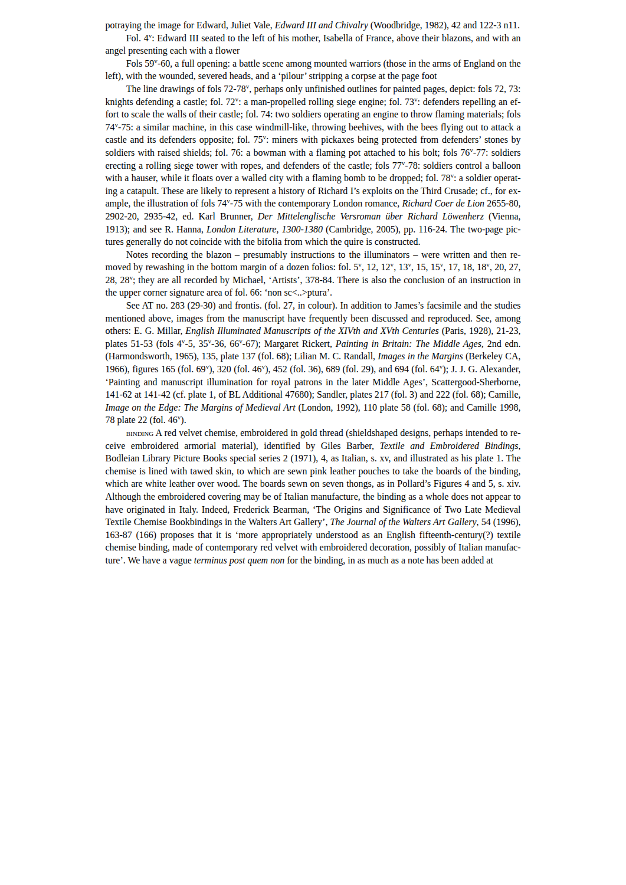potraying the image for Edward, Juliet Vale, Edward III and Chivalry (Woodbridge, 1982), 42 and 122-3 n11.
Fol. 4v: Edward III seated to the left of his mother, Isabella of France, above their blazons, and with an angel presenting each with a flower
Fols 59v-60, a full opening: a battle scene among mounted warriors (those in the arms of England on the left), with the wounded, severed heads, and a ‘pilour’ stripping a corpse at the page foot
The line drawings of fols 72-78v, perhaps only unfinished outlines for painted pages, depict: fols 72, 73: knights defending a castle; fol. 72v: a man-propelled rolling siege engine; fol. 73v: defenders repelling an effort to scale the walls of their castle; fol. 74: two soldiers operating an engine to throw flaming materials; fols 74v-75: a similar machine, in this case windmill-like, throwing beehives, with the bees flying out to attack a castle and its defenders opposite; fol. 75v: miners with pickaxes being protected from defenders’ stones by soldiers with raised shields; fol. 76: a bowman with a flaming pot attached to his bolt; fols 76v-77: soldiers erecting a rolling siege tower with ropes, and defenders of the castle; fols 77v-78: soldiers control a balloon with a hauser, while it floats over a walled city with a flaming bomb to be dropped; fol. 78v: a soldier operating a catapult. These are likely to represent a history of Richard I’s exploits on the Third Crusade; cf., for example, the illustration of fols 74v-75 with the contemporary London romance, Richard Coer de Lion 2655-80, 2902-20, 2935-42, ed. Karl Brunner, Der Mittelenglische Versroman über Richard Löwenherz (Vienna, 1913); and see R. Hanna, London Literature, 1300-1380 (Cambridge, 2005), pp. 116-24. The two-page pictures generally do not coincide with the bifolia from which the quire is constructed.
Notes recording the blazon – presumably instructions to the illuminators – were written and then removed by rewashing in the bottom margin of a dozen folios: fol. 5v, 12, 12v, 13v, 15, 15v, 17, 18, 18v, 20, 27, 28, 28v; they are all recorded by Michael, ‘Artists’, 378-84. There is also the conclusion of an instruction in the upper corner signature area of fol. 66: ‘non sc<..>ptura’.
See AT no. 283 (29-30) and frontis. (fol. 27, in colour). In addition to James’s facsimile and the studies mentioned above, images from the manuscript have frequently been discussed and reproduced. See, among others: E. G. Millar, English Illuminated Manuscripts of the XIVth and XVth Centuries (Paris, 1928), 21-23, plates 51-53 (fols 4v-5, 35v-36, 66v-67); Margaret Rickert, Painting in Britain: The Middle Ages, 2nd edn. (Harmondsworth, 1965), 135, plate 137 (fol. 68); Lilian M. C. Randall, Images in the Margins (Berkeley CA, 1966), figures 165 (fol. 69v), 320 (fol. 46v), 452 (fol. 36), 689 (fol. 29), and 694 (fol. 64v); J. J. G. Alexander, ‘Painting and manuscript illumination for royal patrons in the later Middle Ages’, Scattergood-Sherborne, 141-62 at 141-42 (cf. plate 1, of BL Additional 47680); Sandler, plates 217 (fol. 3) and 222 (fol. 68); Camille, Image on the Edge: The Margins of Medieval Art (London, 1992), 110 plate 58 (fol. 68); and Camille 1998, 78 plate 22 (fol. 46v).
binding A red velvet chemise, embroidered in gold thread (shieldshaped designs, perhaps intended to receive embroidered armorial material), identified by Giles Barber, Textile and Embroidered Bindings, Bodleian Library Picture Books special series 2 (1971), 4, as Italian, s. xv, and illustrated as his plate 1. The chemise is lined with tawed skin, to which are sewn pink leather pouches to take the boards of the binding, which are white leather over wood. The boards sewn on seven thongs, as in Pollard’s Figures 4 and 5, s. xiv. Although the embroidered covering may be of Italian manufacture, the binding as a whole does not appear to have originated in Italy. Indeed, Frederick Bearman, ‘The Origins and Significance of Two Late Medieval Textile Chemise Bookbindings in the Walters Art Gallery’, The Journal of the Walters Art Gallery, 54 (1996), 163-87 (166) proposes that it is ‘more appropriately understood as an English fifteenth-century(?) textile chemise binding, made of contemporary red velvet with embroidered decoration, possibly of Italian manufacture’. We have a vague terminus post quem non for the binding, in as much as a note has been added at